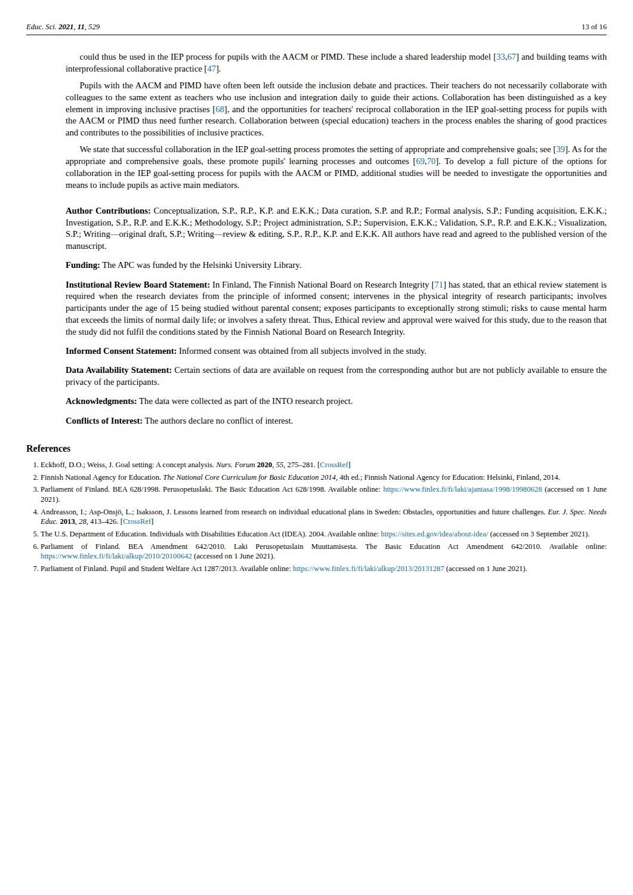Educ. Sci. 2021, 11, 529 13 of 16
could thus be used in the IEP process for pupils with the AACM or PIMD. These include a shared leadership model [33,67] and building teams with interprofessional collaborative practice [47].
Pupils with the AACM and PIMD have often been left outside the inclusion debate and practices. Their teachers do not necessarily collaborate with colleagues to the same extent as teachers who use inclusion and integration daily to guide their actions. Collaboration has been distinguished as a key element in improving inclusive practises [68], and the opportunities for teachers' reciprocal collaboration in the IEP goal-setting process for pupils with the AACM or PIMD thus need further research. Collaboration between (special education) teachers in the process enables the sharing of good practices and contributes to the possibilities of inclusive practices.
We state that successful collaboration in the IEP goal-setting process promotes the setting of appropriate and comprehensive goals; see [39]. As for the appropriate and comprehensive goals, these promote pupils' learning processes and outcomes [69,70]. To develop a full picture of the options for collaboration in the IEP goal-setting process for pupils with the AACM or PIMD, additional studies will be needed to investigate the opportunities and means to include pupils as active main mediators.
Author Contributions: Conceptualization, S.P., R.P., K.P. and E.K.K.; Data curation, S.P. and R.P.; Formal analysis, S.P.; Funding acquisition, E.K.K.; Investigation, S.P., R.P. and E.K.K.; Methodology, S.P.; Project administration, S.P.; Supervision, E.K.K.; Validation, S.P., R.P. and E.K.K.; Visualization, S.P.; Writing—original draft, S.P.; Writing—review & editing, S.P., R.P., K.P. and E.K.K. All authors have read and agreed to the published version of the manuscript.
Funding: The APC was funded by the Helsinki University Library.
Institutional Review Board Statement: In Finland, The Finnish National Board on Research Integrity [71] has stated, that an ethical review statement is required when the research deviates from the principle of informed consent; intervenes in the physical integrity of research participants; involves participants under the age of 15 being studied without parental consent; exposes participants to exceptionally strong stimuli; risks to cause mental harm that exceeds the limits of normal daily life; or involves a safety threat. Thus, Ethical review and approval were waived for this study, due to the reason that the study did not fulfil the conditions stated by the Finnish National Board on Research Integrity.
Informed Consent Statement: Informed consent was obtained from all subjects involved in the study.
Data Availability Statement: Certain sections of data are available on request from the corresponding author but are not publicly available to ensure the privacy of the participants.
Acknowledgments: The data were collected as part of the INTO research project.
Conflicts of Interest: The authors declare no conflict of interest.
References
Eckhoff, D.O.; Weiss, J. Goal setting: A concept analysis. Nurs. Forum 2020, 55, 275–281. [CrossRef]
Finnish National Agency for Education. The National Core Curriculum for Basic Education 2014, 4th ed.; Finnish National Agency for Education: Helsinki, Finland, 2014.
Parliament of Finland. BEA 628/1998. Perusopetuslaki. The Basic Education Act 628/1998. Available online: https://www.finlex.fi/fi/laki/ajantasa/1998/19980628 (accessed on 1 June 2021).
Andreasson, I.; Asp-Onsjö, L.; Isaksson, J. Lessons learned from research on individual educational plans in Sweden: Obstacles, opportunities and future challenges. Eur. J. Spec. Needs Educ. 2013, 28, 413–426. [CrossRef]
The U.S. Department of Education. Individuals with Disabilities Education Act (IDEA). 2004. Available online: https://sites.ed.gov/idea/about-idea/ (accessed on 3 September 2021).
Parliament of Finland. BEA Amendment 642/2010. Laki Perusopetuslain Muuttamisesta. The Basic Education Act Amendment 642/2010. Available online: https://www.finlex.fi/fi/laki/alkup/2010/20100642 (accessed on 1 June 2021).
Parliament of Finland. Pupil and Student Welfare Act 1287/2013. Available online: https://www.finlex.fi/fi/laki/alkup/2013/20131287 (accessed on 1 June 2021).